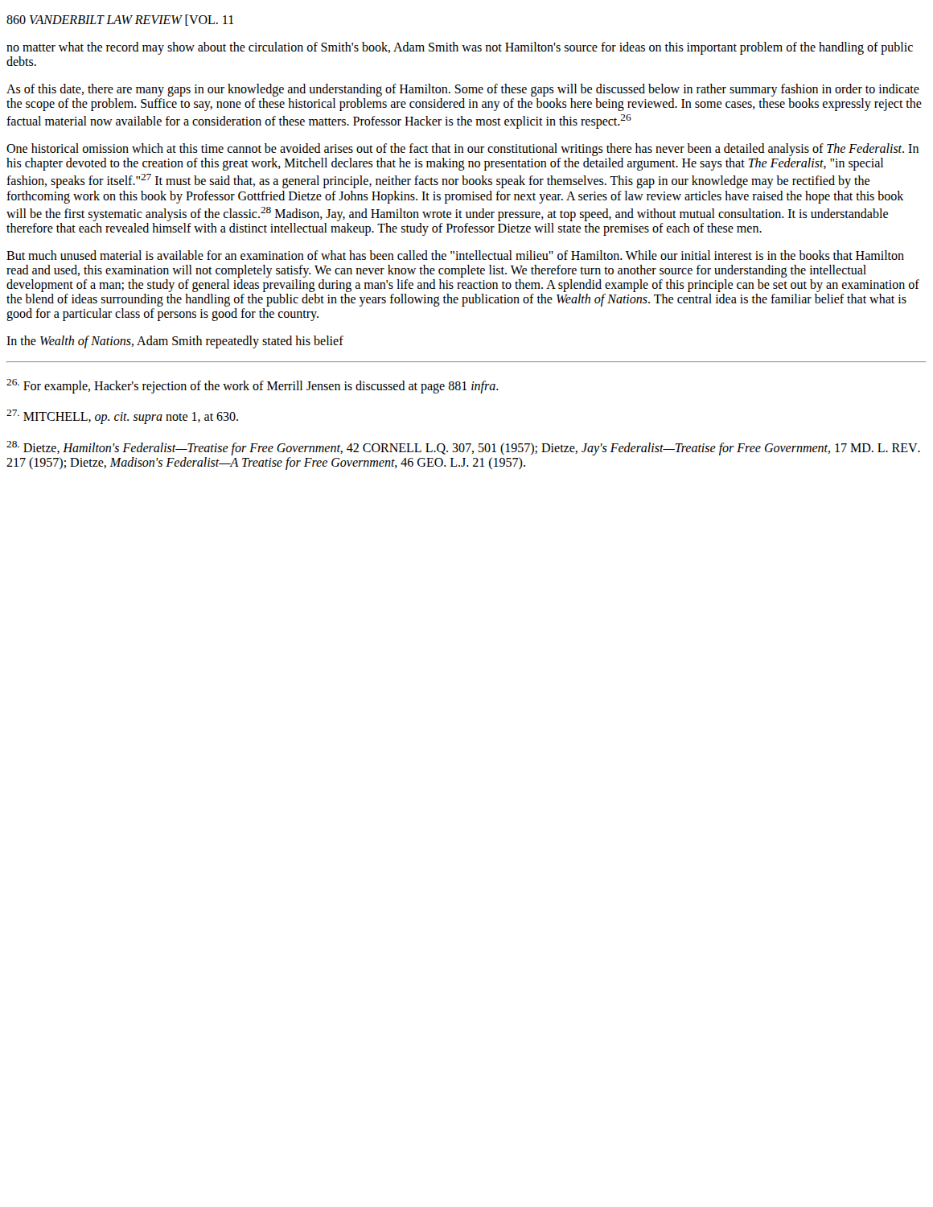860 VANDERBILT LAW REVIEW [VOL. 11
no matter what the record may show about the circulation of Smith's book, Adam Smith was not Hamilton's source for ideas on this important problem of the handling of public debts.
As of this date, there are many gaps in our knowledge and understanding of Hamilton. Some of these gaps will be discussed below in rather summary fashion in order to indicate the scope of the problem. Suffice to say, none of these historical problems are considered in any of the books here being reviewed. In some cases, these books expressly reject the factual material now available for a consideration of these matters. Professor Hacker is the most explicit in this respect.26
One historical omission which at this time cannot be avoided arises out of the fact that in our constitutional writings there has never been a detailed analysis of The Federalist. In his chapter devoted to the creation of this great work, Mitchell declares that he is making no presentation of the detailed argument. He says that The Federalist, "in special fashion, speaks for itself."27 It must be said that, as a general principle, neither facts nor books speak for themselves. This gap in our knowledge may be rectified by the forthcoming work on this book by Professor Gottfried Dietze of Johns Hopkins. It is promised for next year. A series of law review articles have raised the hope that this book will be the first systematic analysis of the classic.28 Madison, Jay, and Hamilton wrote it under pressure, at top speed, and without mutual consultation. It is understandable therefore that each revealed himself with a distinct intellectual makeup. The study of Professor Dietze will state the premises of each of these men.
But much unused material is available for an examination of what has been called the "intellectual milieu" of Hamilton. While our initial interest is in the books that Hamilton read and used, this examination will not completely satisfy. We can never know the complete list. We therefore turn to another source for understanding the intellectual development of a man; the study of general ideas prevailing during a man's life and his reaction to them. A splendid example of this principle can be set out by an examination of the blend of ideas surrounding the handling of the public debt in the years following the publication of the Wealth of Nations. The central idea is the familiar belief that what is good for a particular class of persons is good for the country.
In the Wealth of Nations, Adam Smith repeatedly stated his belief
26. For example, Hacker's rejection of the work of Merrill Jensen is discussed at page 881 infra.
27. MITCHELL, op. cit. supra note 1, at 630.
28. Dietze, Hamilton's Federalist—Treatise for Free Government, 42 CORNELL L.Q. 307, 501 (1957); Dietze, Jay's Federalist—Treatise for Free Government, 17 MD. L. REV. 217 (1957); Dietze, Madison's Federalist—A Treatise for Free Government, 46 GEO. L.J. 21 (1957).